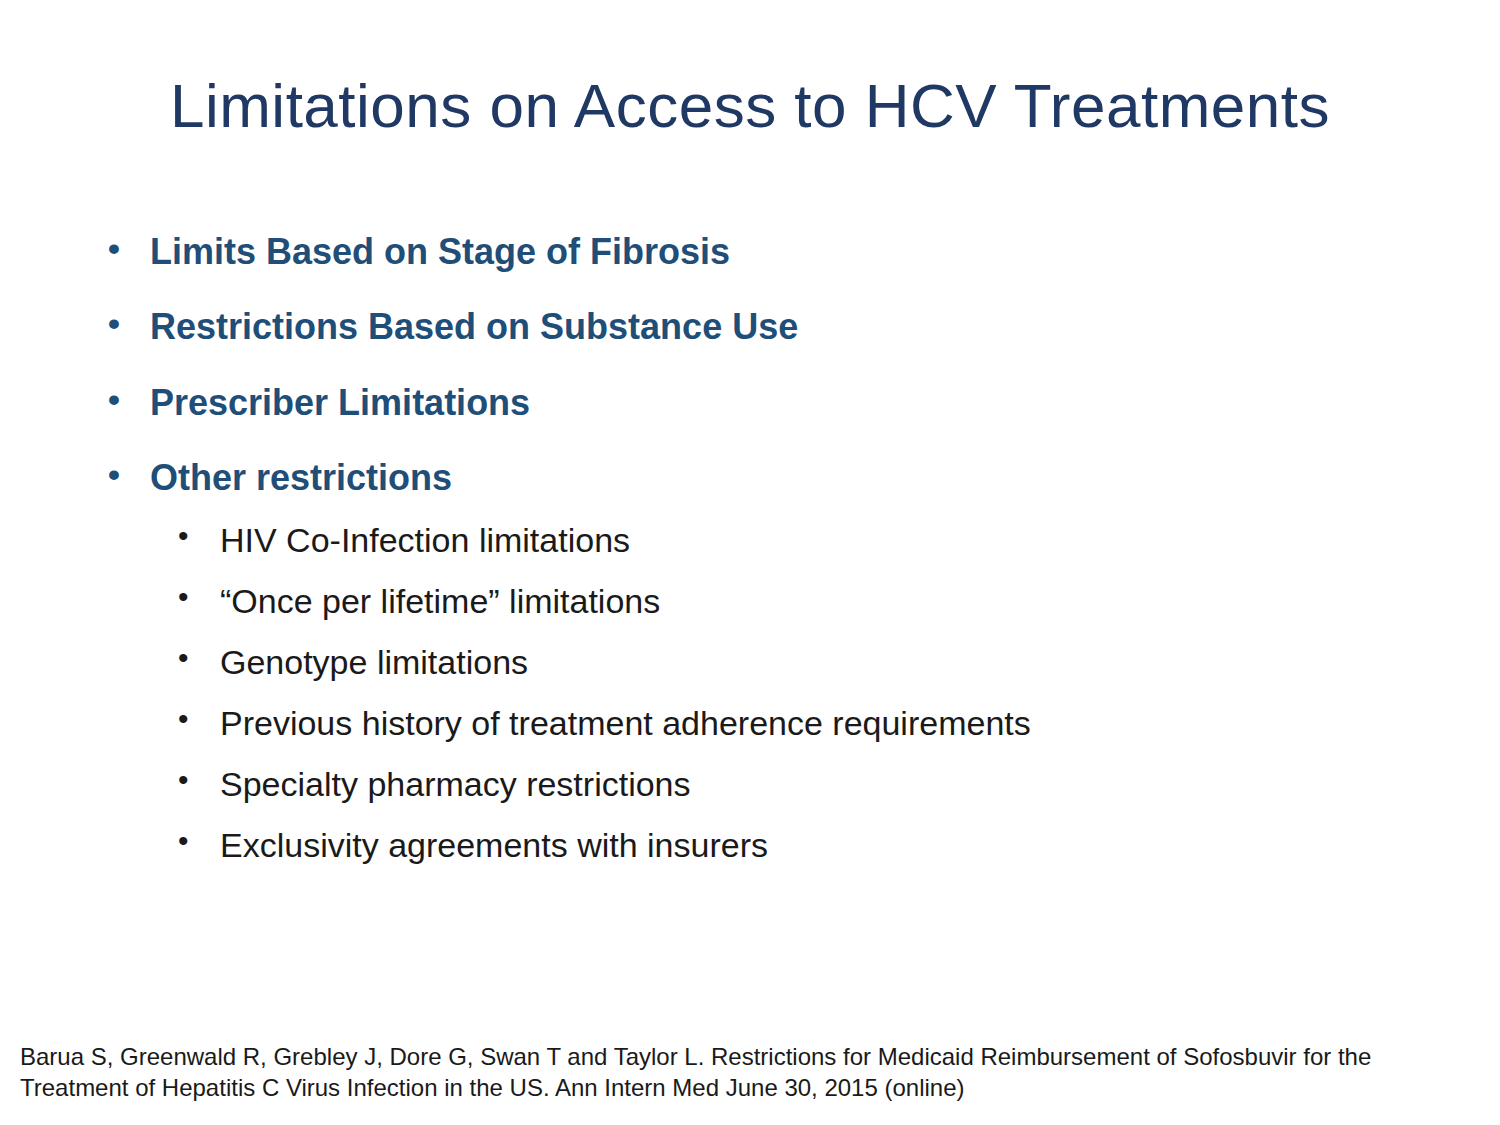Limitations on Access to HCV Treatments
Limits Based on Stage of Fibrosis
Restrictions Based on Substance Use
Prescriber Limitations
Other restrictions
HIV Co-Infection limitations
“Once per lifetime” limitations
Genotype limitations
Previous history of treatment adherence requirements
Specialty pharmacy restrictions
Exclusivity agreements with insurers
Barua S, Greenwald R, Grebley J, Dore G, Swan T and Taylor L. Restrictions for Medicaid Reimbursement of Sofosbuvir for the Treatment of Hepatitis C Virus Infection in the US. Ann Intern Med June 30, 2015 (online)